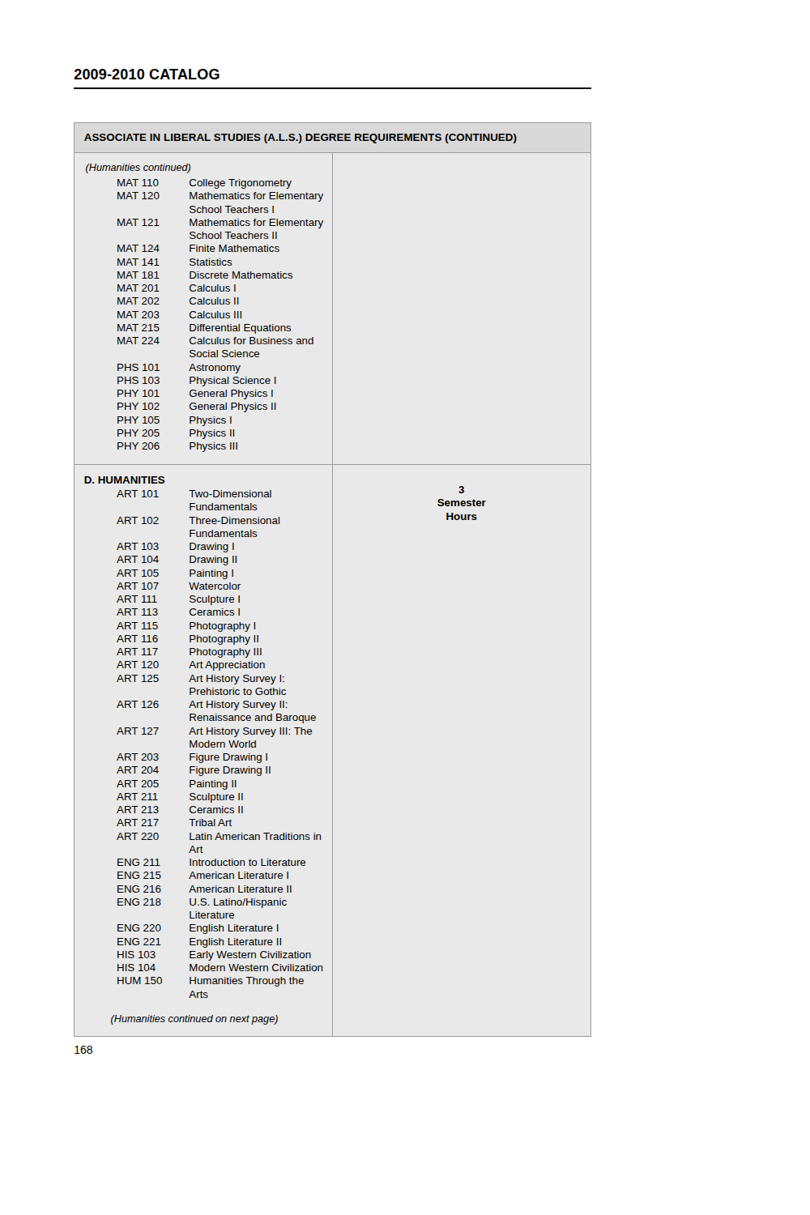2009-2010 CATALOG
| ASSOCIATE IN LIBERAL STUDIES (A.L.S.) DEGREE REQUIREMENTS (CONTINUED) |
| --- |
| (Humanities continued) MAT 110 College Trigonometry MAT 120 Mathematics for Elementary School Teachers I MAT 121 Mathematics for Elementary School Teachers II MAT 124 Finite Mathematics MAT 141 Statistics MAT 181 Discrete Mathematics MAT 201 Calculus I MAT 202 Calculus II MAT 203 Calculus III MAT 215 Differential Equations MAT 224 Calculus for Business and Social Science PHS 101 Astronomy PHS 103 Physical Science I PHY 101 General Physics I PHY 102 General Physics II PHY 105 Physics I PHY 205 Physics II PHY 206 Physics III | |
| D. HUMANITIES ART 101 Two-Dimensional Fundamentals ART 102 Three-Dimensional Fundamentals ART 103 Drawing I ART 104 Drawing II ART 105 Painting I ART 107 Watercolor ART 111 Sculpture I ART 113 Ceramics I ART 115 Photography I ART 116 Photography II ART 117 Photography III ART 120 Art Appreciation ART 125 Art History Survey I: Prehistoric to Gothic ART 126 Art History Survey II: Renaissance and Baroque ART 127 Art History Survey III: The Modern World ART 203 Figure Drawing I ART 204 Figure Drawing II ART 205 Painting II ART 211 Sculpture II ART 213 Ceramics II ART 217 Tribal Art ART 220 Latin American Traditions in Art ENG 211 Introduction to Literature ENG 215 American Literature I ENG 216 American Literature II ENG 218 U.S. Latino/Hispanic Literature ENG 220 English Literature I ENG 221 English Literature II HIS 103 Early Western Civilization HIS 104 Modern Western Civilization HUM 150 Humanities Through the Arts (Humanities continued on next page) | 3 Semester Hours |
168